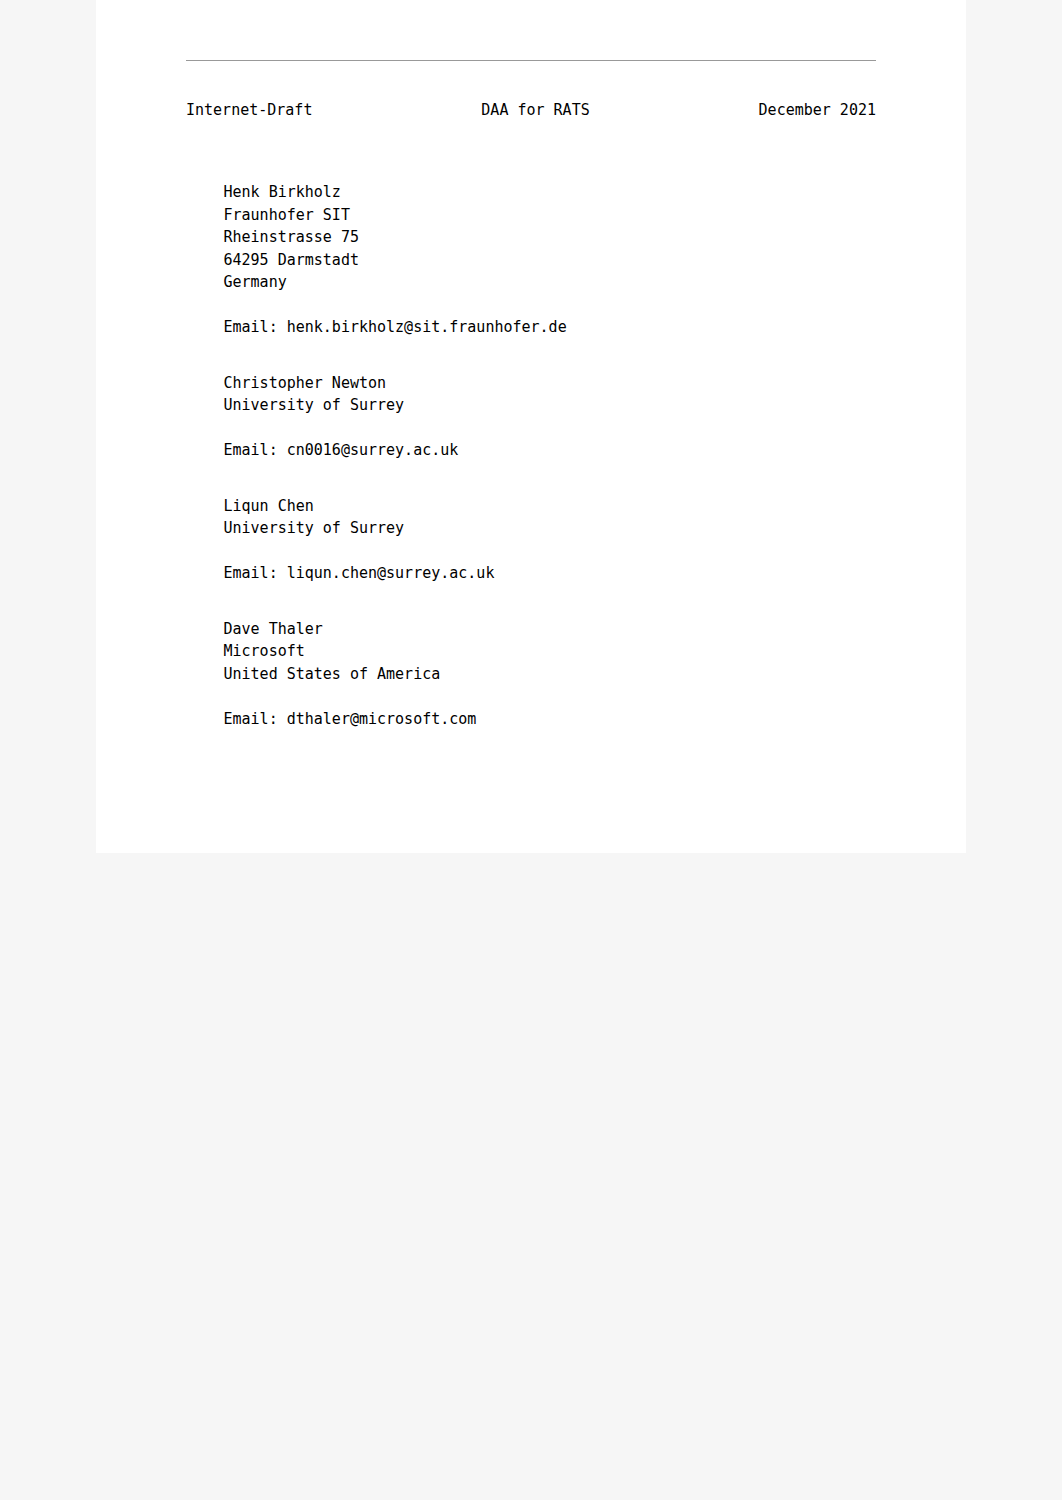Internet-Draft DAA for RATS December 2021
Henk Birkholz Fraunhofer SIT Rheinstrasse 75 64295 Darmstadt Germany Email: henk.birkholz@sit.fraunhofer.de
Christopher Newton University of Surrey Email: cn0016@surrey.ac.uk
Liqun Chen University of Surrey Email: liqun.chen@surrey.ac.uk
Dave Thaler Microsoft United States of America Email: dthaler@microsoft.com